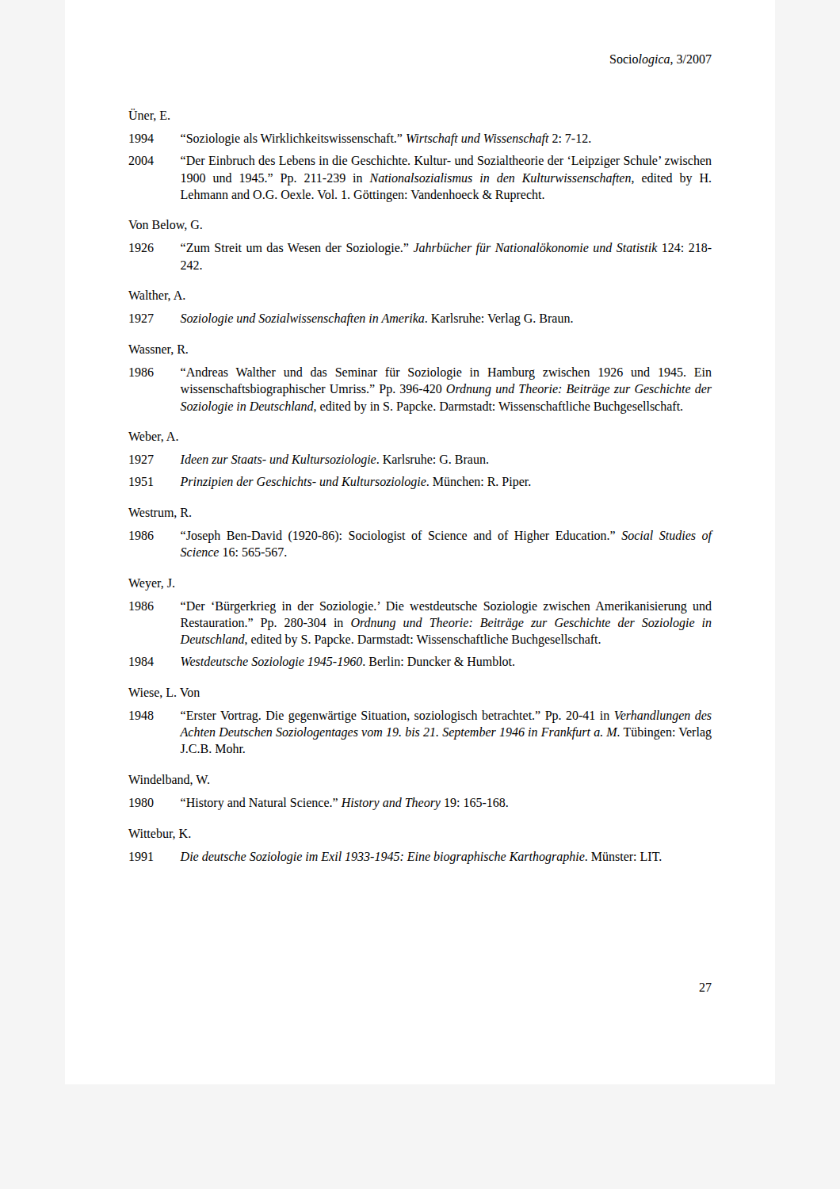Sociologica, 3/2007
Üner, E.
1994“Soziologie als Wirklichkeitswissenschaft.” Wirtschaft und Wissenschaft 2: 7-12.
2004“Der Einbruch des Lebens in die Geschichte. Kultur- und Sozialtheorie der ‘Leipziger Schule’ zwischen 1900 und 1945.” Pp. 211-239 in Nationalsozialismus in den Kulturwissenschaften, edited by H. Lehmann and O.G. Oexle. Vol. 1. Göttingen: Vandenhoeck & Ruprecht.
Von Below, G.
1926“Zum Streit um das Wesen der Soziologie.” Jahrbücher für Nationalökonomie und Statistik 124: 218-242.
Walther, A.
1927 Soziologie und Sozialwissenschaften in Amerika. Karlsruhe: Verlag G. Braun.
Wassner, R.
1986“Andreas Walther und das Seminar für Soziologie in Hamburg zwischen 1926 und 1945. Ein wissenschaftsbiographischer Umriss.” Pp. 396-420 Ordnung und Theorie: Beiträge zur Geschichte der Soziologie in Deutschland, edited by in S. Papcke. Darmstadt: Wissenschaftliche Buchgesellschaft.
Weber, A.
1927 Ideen zur Staats- und Kultursoziologie. Karlsruhe: G. Braun.
1951 Prinzipien der Geschichts- und Kultursoziologie. München: R. Piper.
Westrum, R.
1986“Joseph Ben-David (1920-86): Sociologist of Science and of Higher Education.” Social Studies of Science 16: 565-567.
Weyer, J.
1986“Der ‘Bürgerkrieg in der Soziologie.’ Die westdeutsche Soziologie zwischen Amerikanisierung und Restauration.” Pp. 280-304 in Ordnung und Theorie: Beiträge zur Geschichte der Soziologie in Deutschland, edited by S. Papcke. Darmstadt: Wissenschaftliche Buchgesellschaft.
1984 Westdeutsche Soziologie 1945-1960. Berlin: Duncker & Humblot.
Wiese, L. Von
1948“Erster Vortrag. Die gegenwärtige Situation, soziologisch betrachtet.” Pp. 20-41 in Verhandlungen des Achten Deutschen Soziologentages vom 19. bis 21. September 1946 in Frankfurt a. M. Tübingen: Verlag J.C.B. Mohr.
Windelband, W.
1980“History and Natural Science.” History and Theory 19: 165-168.
Wittebur, K.
1991 Die deutsche Soziologie im Exil 1933-1945: Eine biographische Karthographie. Münster: LIT.
27